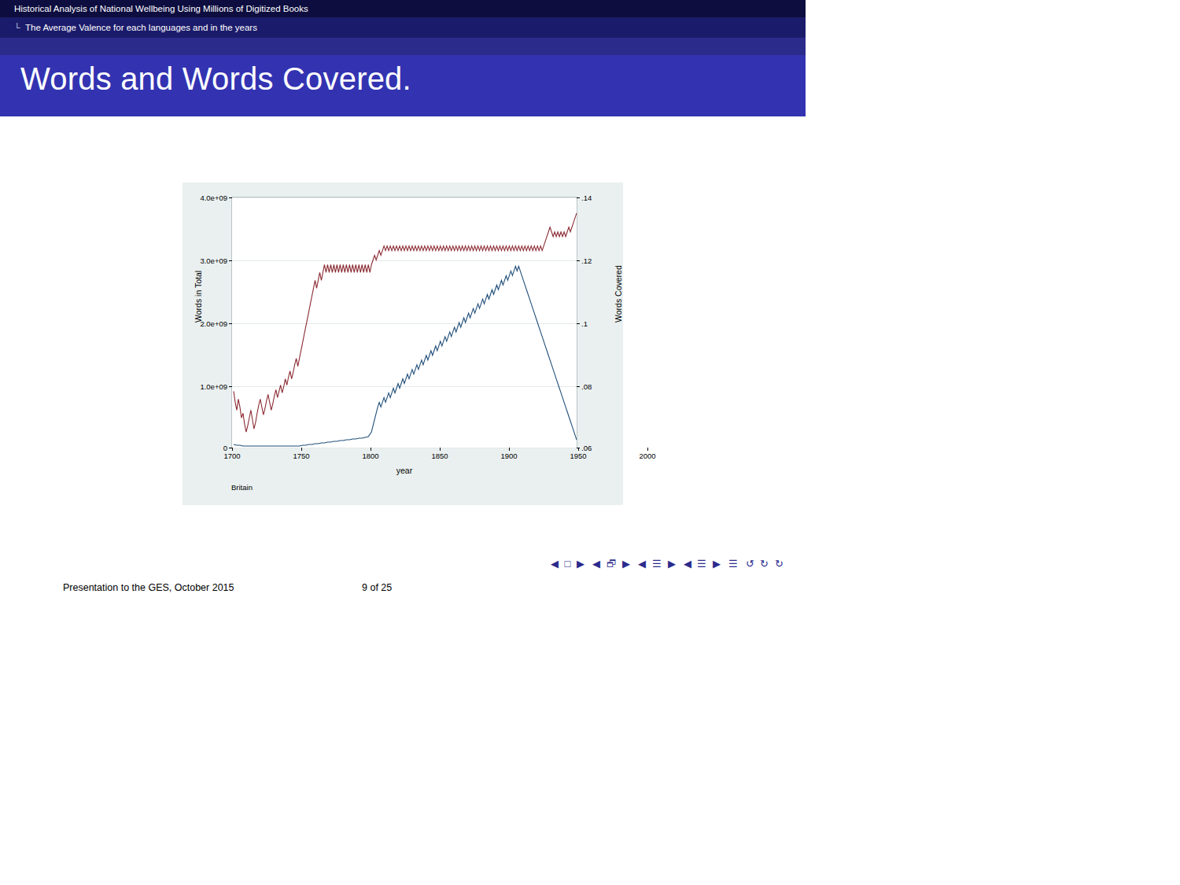Historical Analysis of National Wellbeing Using Millions of Digitized Books
└The Average Valence for each languages and in the years
Words and Words Covered.
Words in Total
Words Covered
4.0e+09
3.0e+09
2.0e+09
1.0e+09
0
.14
.12
.1
.08
.06
1700
1750
1800
1850
1900
1950
2000
year
Britain
◀ □ ▶ ◀ 🗗 ▶ ◀ ☰ ▶ ◀ ☰ ▶ ☰ ↺ ↻ ↻
Presentation to the GES, October 2015 9 of 25